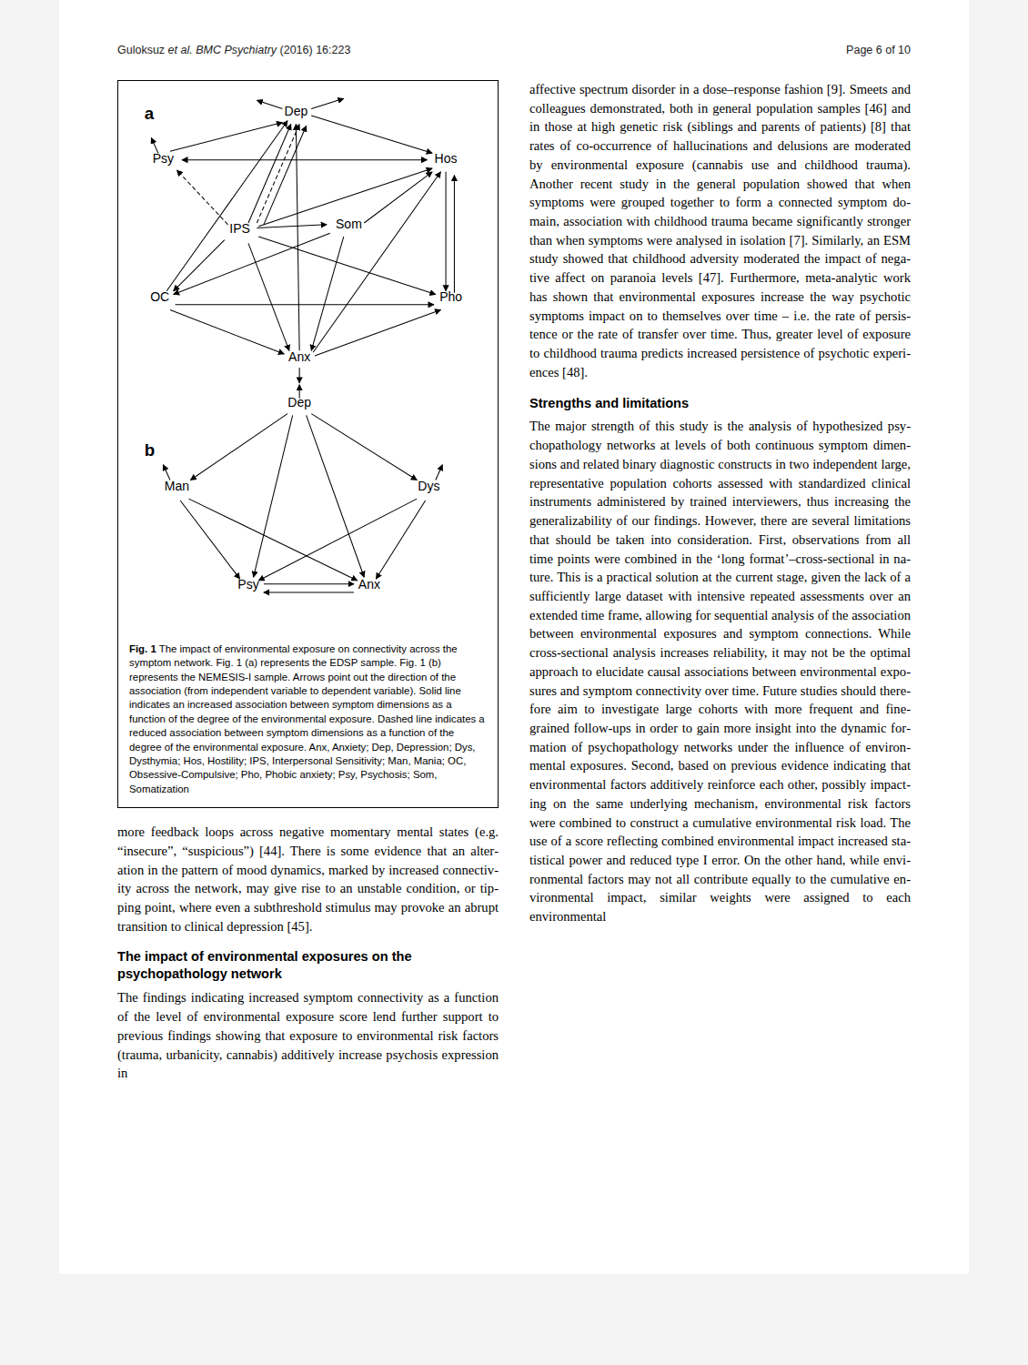Guloksuz et al. BMC Psychiatry (2016) 16:223
Page 6 of 10
a Dep Psy Hos IPS Som OC Pho Anx b Dep Man Dys Psy Anx
Fig. 1 The impact of environmental exposure on connectivity across the symptom network. Fig. 1 (a) represents the EDSP sample. Fig. 1 (b) represents the NEMESIS-I sample. Arrows point out the direction of the association (from independent variable to dependent variable). Solid line indicates an increased association between symptom dimensions as a function of the degree of the environmental exposure. Dashed line indicates a reduced association between symptom dimensions as a function of the degree of the environmental exposure. Anx, Anxiety; Dep, Depression; Dys, Dysthymia; Hos, Hostility; IPS, Interpersonal Sensitivity; Man, Mania; OC, Obsessive-Compulsive; Pho, Phobic anxiety; Psy, Psychosis; Som, Somatization
more feedback loops across negative momentary mental states (e.g. “insecure”, “suspicious”) [44]. There is some evidence that an alteration in the pattern of mood dynamics, marked by increased connectivity across the network, may give rise to an unstable condition, or tipping point, where even a subthreshold stimulus may provoke an abrupt transition to clinical depression [45].
The impact of environmental exposures on the psychopathology network
The findings indicating increased symptom connectivity as a function of the level of environmental exposure score lend further support to previous findings showing that exposure to environmental risk factors (trauma, urbanicity, cannabis) additively increase psychosis expression in
affective spectrum disorder in a dose–response fashion [9]. Smeets and colleagues demonstrated, both in general population samples [46] and in those at high genetic risk (siblings and parents of patients) [8] that rates of co-occurrence of hallucinations and delusions are moderated by environmental exposure (cannabis use and childhood trauma). Another recent study in the general population showed that when symptoms were grouped together to form a connected symptom domain, association with childhood trauma became significantly stronger than when symptoms were analysed in isolation [7]. Similarly, an ESM study showed that childhood adversity moderated the impact of negative affect on paranoia levels [47]. Furthermore, meta-analytic work has shown that environmental exposures increase the way psychotic symptoms impact on to themselves over time – i.e. the rate of persistence or the rate of transfer over time. Thus, greater level of exposure to childhood trauma predicts increased persistence of psychotic experiences [48].
Strengths and limitations
The major strength of this study is the analysis of hypothesized psychopathology networks at levels of both continuous symptom dimensions and related binary diagnostic constructs in two independent large, representative population cohorts assessed with standardized clinical instruments administered by trained interviewers, thus increasing the generalizability of our findings. However, there are several limitations that should be taken into consideration. First, observations from all time points were combined in the ‘long format’–cross-sectional in nature. This is a practical solution at the current stage, given the lack of a sufficiently large dataset with intensive repeated assessments over an extended time frame, allowing for sequential analysis of the association between environmental exposures and symptom connections. While cross-sectional analysis increases reliability, it may not be the optimal approach to elucidate causal associations between environmental exposures and symptom connectivity over time. Future studies should therefore aim to investigate large cohorts with more frequent and fine-grained follow-ups in order to gain more insight into the dynamic formation of psychopathology networks under the influence of environmental exposures. Second, based on previous evidence indicating that environmental factors additively reinforce each other, possibly impacting on the same underlying mechanism, environmental risk factors were combined to construct a cumulative environmental risk load. The use of a score reflecting combined environmental impact increased statistical power and reduced type I error. On the other hand, while environmental factors may not all contribute equally to the cumulative environmental impact, similar weights were assigned to each environmental